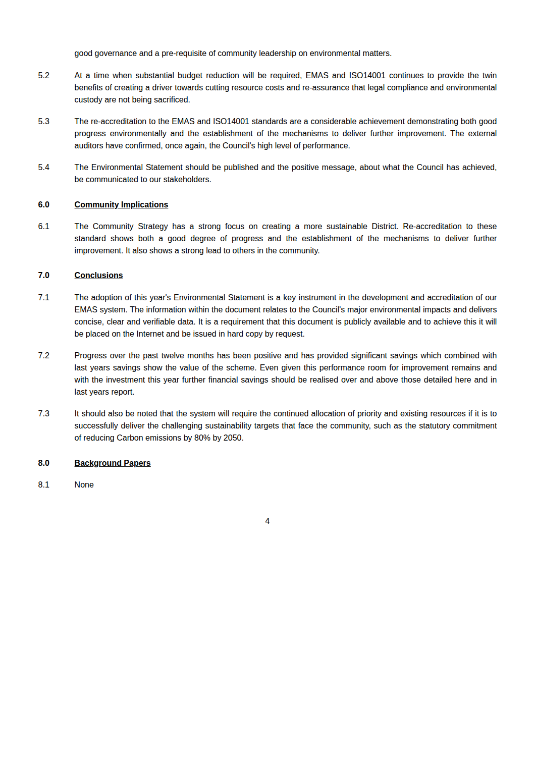good governance and a pre-requisite of community leadership on environmental matters.
5.2
At a time when substantial budget reduction will be required, EMAS and ISO14001 continues to provide the twin benefits of creating a driver towards cutting resource costs and re-assurance that legal compliance and environmental custody are not being sacrificed.
5.3
The re-accreditation to the EMAS and ISO14001 standards are a considerable achievement demonstrating both good progress environmentally and the establishment of the mechanisms to deliver further improvement. The external auditors have confirmed, once again, the Council's high level of performance.
5.4
The Environmental Statement should be published and the positive message, about what the Council has achieved, be communicated to our stakeholders.
6.0 Community Implications
6.1
The Community Strategy has a strong focus on creating a more sustainable District. Re-accreditation to these standard shows both a good degree of progress and the establishment of the mechanisms to deliver further improvement. It also shows a strong lead to others in the community.
7.0 Conclusions
7.1
The adoption of this year's Environmental Statement is a key instrument in the development and accreditation of our EMAS system. The information within the document relates to the Council's major environmental impacts and delivers concise, clear and verifiable data. It is a requirement that this document is publicly available and to achieve this it will be placed on the Internet and be issued in hard copy by request.
7.2
Progress over the past twelve months has been positive and has provided significant savings which combined with last years savings show the value of the scheme. Even given this performance room for improvement remains and with the investment this year further financial savings should be realised over and above those detailed here and in last years report.
7.3
It should also be noted that the system will require the continued allocation of priority and existing resources if it is to successfully deliver the challenging sustainability targets that face the community, such as the statutory commitment of reducing Carbon emissions by 80% by 2050.
8.0 Background Papers
8.1
None
4